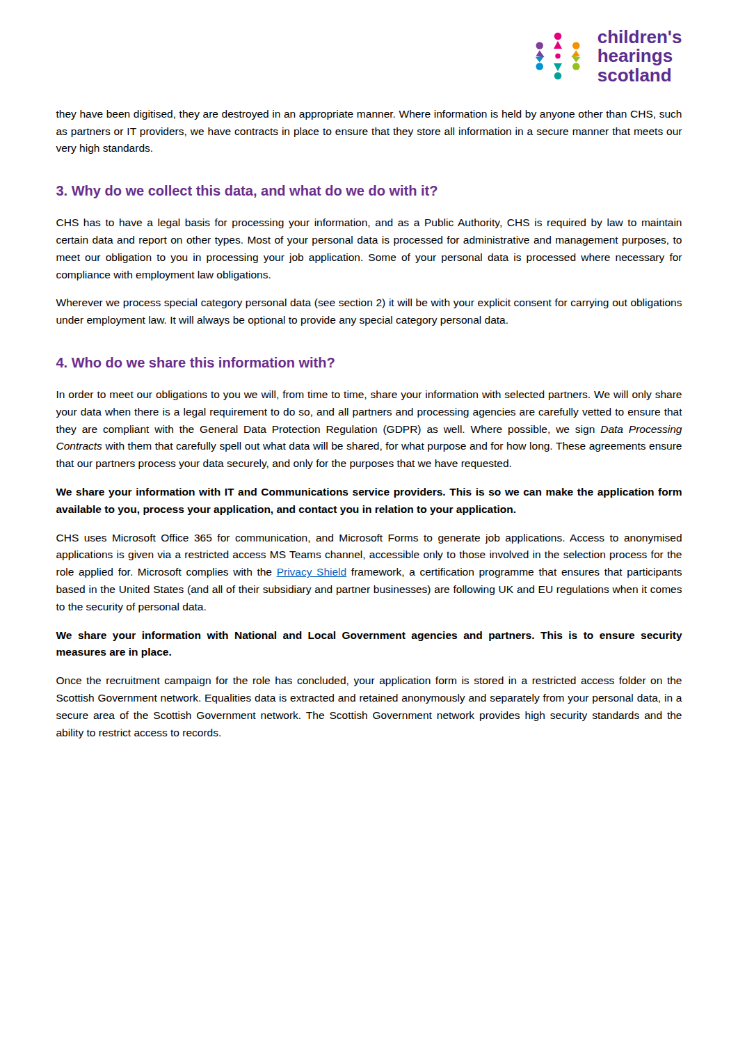children's
hearings
scotland
they have been digitised, they are destroyed in an appropriate manner. Where information is held by anyone other than CHS, such as partners or IT providers, we have contracts in place to ensure that they store all information in a secure manner that meets our very high standards.
3. Why do we collect this data, and what do we do with it?
CHS has to have a legal basis for processing your information, and as a Public Authority, CHS is required by law to maintain certain data and report on other types. Most of your personal data is processed for administrative and management purposes, to meet our obligation to you in processing your job application. Some of your personal data is processed where necessary for compliance with employment law obligations.
Wherever we process special category personal data (see section 2) it will be with your explicit consent for carrying out obligations under employment law. It will always be optional to provide any special category personal data.
4. Who do we share this information with?
In order to meet our obligations to you we will, from time to time, share your information with selected partners. We will only share your data when there is a legal requirement to do so, and all partners and processing agencies are carefully vetted to ensure that they are compliant with the General Data Protection Regulation (GDPR) as well. Where possible, we sign Data Processing Contracts with them that carefully spell out what data will be shared, for what purpose and for how long. These agreements ensure that our partners process your data securely, and only for the purposes that we have requested.
We share your information with IT and Communications service providers. This is so we can make the application form available to you, process your application, and contact you in relation to your application.
CHS uses Microsoft Office 365 for communication, and Microsoft Forms to generate job applications. Access to anonymised applications is given via a restricted access MS Teams channel, accessible only to those involved in the selection process for the role applied for. Microsoft complies with the Privacy Shield framework, a certification programme that ensures that participants based in the United States (and all of their subsidiary and partner businesses) are following UK and EU regulations when it comes to the security of personal data.
We share your information with National and Local Government agencies and partners. This is to ensure security measures are in place.
Once the recruitment campaign for the role has concluded, your application form is stored in a restricted access folder on the Scottish Government network. Equalities data is extracted and retained anonymously and separately from your personal data, in a secure area of the Scottish Government network. The Scottish Government network provides high security standards and the ability to restrict access to records.